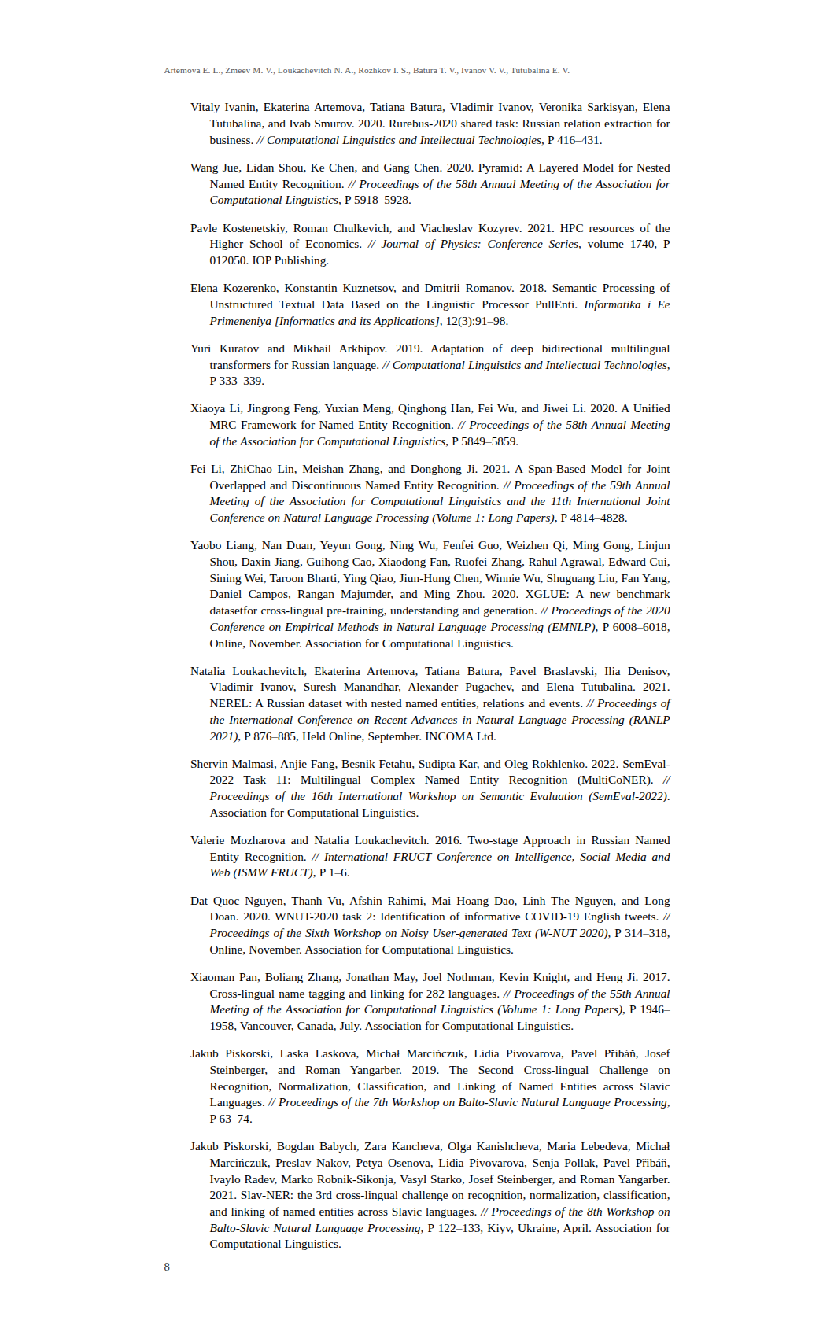Artemova E. L., Zmeev M. V., Loukachevitch N. A., Rozhkov I. S., Batura T. V., Ivanov V. V., Tutubalina E. V.
Vitaly Ivanin, Ekaterina Artemova, Tatiana Batura, Vladimir Ivanov, Veronika Sarkisyan, Elena Tutubalina, and Ivab Smurov. 2020. Rurebus-2020 shared task: Russian relation extraction for business. // Computational Linguistics and Intellectual Technologies, P 416–431.
Wang Jue, Lidan Shou, Ke Chen, and Gang Chen. 2020. Pyramid: A Layered Model for Nested Named Entity Recognition. // Proceedings of the 58th Annual Meeting of the Association for Computational Linguistics, P 5918–5928.
Pavle Kostenetskiy, Roman Chulkevich, and Viacheslav Kozyrev. 2021. HPC resources of the Higher School of Economics. // Journal of Physics: Conference Series, volume 1740, P 012050. IOP Publishing.
Elena Kozerenko, Konstantin Kuznetsov, and Dmitrii Romanov. 2018. Semantic Processing of Unstructured Textual Data Based on the Linguistic Processor PullEnti. Informatika i Ee Primeneniya [Informatics and its Applications], 12(3):91–98.
Yuri Kuratov and Mikhail Arkhipov. 2019. Adaptation of deep bidirectional multilingual transformers for Russian language. // Computational Linguistics and Intellectual Technologies, P 333–339.
Xiaoya Li, Jingrong Feng, Yuxian Meng, Qinghong Han, Fei Wu, and Jiwei Li. 2020. A Unified MRC Framework for Named Entity Recognition. // Proceedings of the 58th Annual Meeting of the Association for Computational Linguistics, P 5849–5859.
Fei Li, ZhiChao Lin, Meishan Zhang, and Donghong Ji. 2021. A Span-Based Model for Joint Overlapped and Discontinuous Named Entity Recognition. // Proceedings of the 59th Annual Meeting of the Association for Computational Linguistics and the 11th International Joint Conference on Natural Language Processing (Volume 1: Long Papers), P 4814–4828.
Yaobo Liang, Nan Duan, Yeyun Gong, Ning Wu, Fenfei Guo, Weizhen Qi, Ming Gong, Linjun Shou, Daxin Jiang, Guihong Cao, Xiaodong Fan, Ruofei Zhang, Rahul Agrawal, Edward Cui, Sining Wei, Taroon Bharti, Ying Qiao, Jiun-Hung Chen, Winnie Wu, Shuguang Liu, Fan Yang, Daniel Campos, Rangan Majumder, and Ming Zhou. 2020. XGLUE: A new benchmark datasetfor cross-lingual pre-training, understanding and generation. // Proceedings of the 2020 Conference on Empirical Methods in Natural Language Processing (EMNLP), P 6008–6018, Online, November. Association for Computational Linguistics.
Natalia Loukachevitch, Ekaterina Artemova, Tatiana Batura, Pavel Braslavski, Ilia Denisov, Vladimir Ivanov, Suresh Manandhar, Alexander Pugachev, and Elena Tutubalina. 2021. NEREL: A Russian dataset with nested named entities, relations and events. // Proceedings of the International Conference on Recent Advances in Natural Language Processing (RANLP 2021), P 876–885, Held Online, September. INCOMA Ltd.
Shervin Malmasi, Anjie Fang, Besnik Fetahu, Sudipta Kar, and Oleg Rokhlenko. 2022. SemEval-2022 Task 11: Multilingual Complex Named Entity Recognition (MultiCoNER). // Proceedings of the 16th International Workshop on Semantic Evaluation (SemEval-2022). Association for Computational Linguistics.
Valerie Mozharova and Natalia Loukachevitch. 2016. Two-stage Approach in Russian Named Entity Recognition. // International FRUCT Conference on Intelligence, Social Media and Web (ISMW FRUCT), P 1–6.
Dat Quoc Nguyen, Thanh Vu, Afshin Rahimi, Mai Hoang Dao, Linh The Nguyen, and Long Doan. 2020. WNUT-2020 task 2: Identification of informative COVID-19 English tweets. // Proceedings of the Sixth Workshop on Noisy User-generated Text (W-NUT 2020), P 314–318, Online, November. Association for Computational Linguistics.
Xiaoman Pan, Boliang Zhang, Jonathan May, Joel Nothman, Kevin Knight, and Heng Ji. 2017. Cross-lingual name tagging and linking for 282 languages. // Proceedings of the 55th Annual Meeting of the Association for Computational Linguistics (Volume 1: Long Papers), P 1946–1958, Vancouver, Canada, July. Association for Computational Linguistics.
Jakub Piskorski, Laska Laskova, Michał Marcińczuk, Lidia Pivovarova, Pavel Přibáň, Josef Steinberger, and Roman Yangarber. 2019. The Second Cross-lingual Challenge on Recognition, Normalization, Classification, and Linking of Named Entities across Slavic Languages. // Proceedings of the 7th Workshop on Balto-Slavic Natural Language Processing, P 63–74.
Jakub Piskorski, Bogdan Babych, Zara Kancheva, Olga Kanishcheva, Maria Lebedeva, Michał Marcińczuk, Preslav Nakov, Petya Osenova, Lidia Pivovarova, Senja Pollak, Pavel Přibáň, Ivaylo Radev, Marko Robnik-Sikonja, Vasyl Starko, Josef Steinberger, and Roman Yangarber. 2021. Slav-NER: the 3rd cross-lingual challenge on recognition, normalization, classification, and linking of named entities across Slavic languages. // Proceedings of the 8th Workshop on Balto-Slavic Natural Language Processing, P 122–133, Kiyv, Ukraine, April. Association for Computational Linguistics.
8